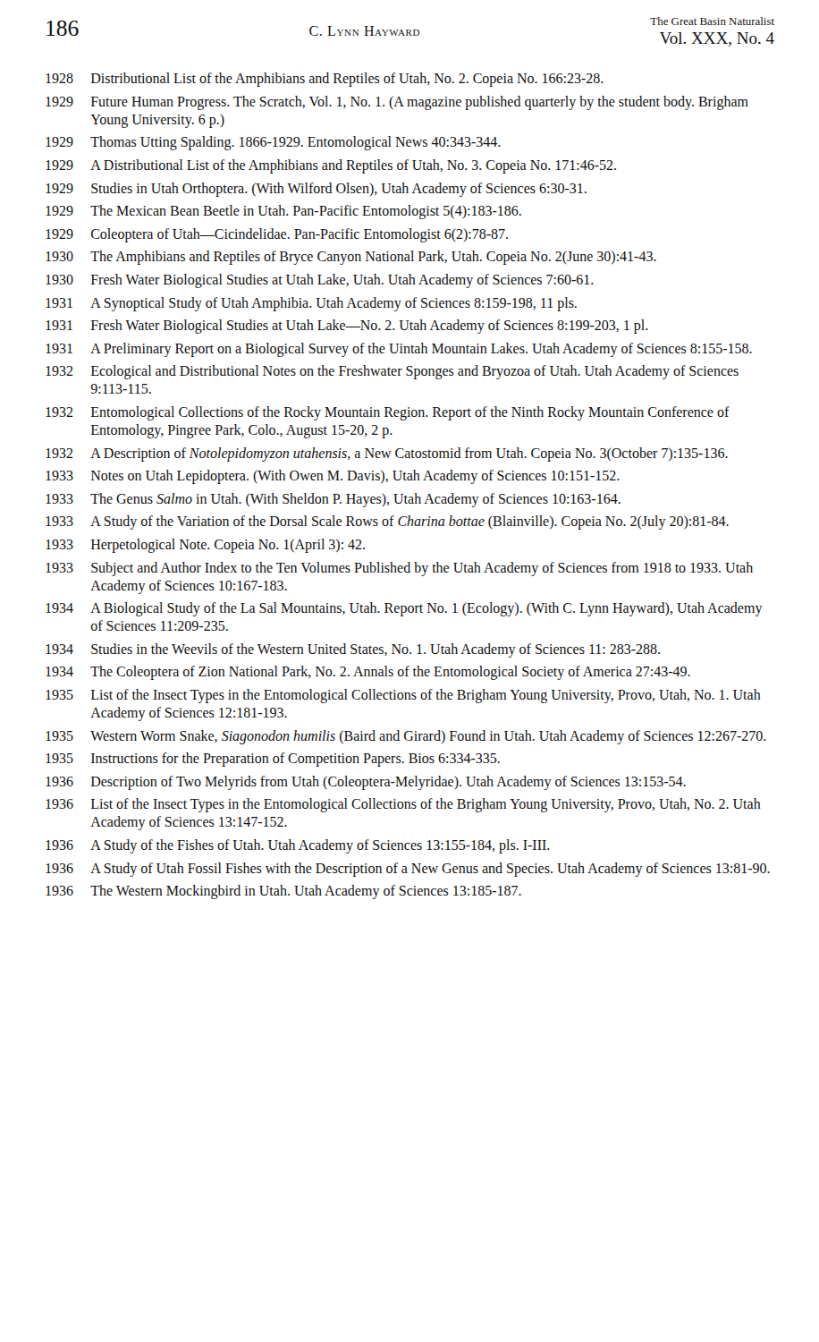186
C. Lynn Hayward
The Great Basin Naturalist Vol. XXX, No. 4
1928
Distributional List of the Amphibians and Reptiles of Utah, No. 2. Copeia No. 166:23-28.
1929
Future Human Progress. The Scratch, Vol. 1, No. 1. (A magazine published quarterly by the student body. Brigham Young University. 6 p.)
1929
Thomas Utting Spalding. 1866-1929. Entomological News 40:343-344.
1929
A Distributional List of the Amphibians and Reptiles of Utah, No. 3. Copeia No. 171:46-52.
1929
Studies in Utah Orthoptera. (With Wilford Olsen), Utah Academy of Sciences 6:30-31.
1929
The Mexican Bean Beetle in Utah. Pan-Pacific Entomologist 5(4):183-186.
1929
Coleoptera of Utah—Cicindelidae. Pan-Pacific Entomologist 6(2):78-87.
1930
The Amphibians and Reptiles of Bryce Canyon National Park, Utah. Copeia No. 2(June 30):41-43.
1930
Fresh Water Biological Studies at Utah Lake, Utah. Utah Academy of Sciences 7:60-61.
1931
A Synoptical Study of Utah Amphibia. Utah Academy of Sciences 8:159-198, 11 pls.
1931
Fresh Water Biological Studies at Utah Lake—No. 2. Utah Academy of Sciences 8:199-203, 1 pl.
1931
A Preliminary Report on a Biological Survey of the Uintah Mountain Lakes. Utah Academy of Sciences 8:155-158.
1932
Ecological and Distributional Notes on the Freshwater Sponges and Bryozoa of Utah. Utah Academy of Sciences 9:113-115.
1932
Entomological Collections of the Rocky Mountain Region. Report of the Ninth Rocky Mountain Conference of Entomology, Pingree Park, Colo., August 15-20, 2 p.
1932
A Description of Notolepidomyzon utahensis, a New Catostomid from Utah. Copeia No. 3(October 7):135-136.
1933
Notes on Utah Lepidoptera. (With Owen M. Davis), Utah Academy of Sciences 10:151-152.
1933
The Genus Salmo in Utah. (With Sheldon P. Hayes), Utah Academy of Sciences 10:163-164.
1933
A Study of the Variation of the Dorsal Scale Rows of Charina bottae (Blainville). Copeia No. 2(July 20):81-84.
1933
Herpetological Note. Copeia No. 1(April 3): 42.
1933
Subject and Author Index to the Ten Volumes Published by the Utah Academy of Sciences from 1918 to 1933. Utah Academy of Sciences 10:167-183.
1934
A Biological Study of the La Sal Mountains, Utah. Report No. 1 (Ecology). (With C. Lynn Hayward), Utah Academy of Sciences 11:209-235.
1934
Studies in the Weevils of the Western United States, No. 1. Utah Academy of Sciences 11: 283-288.
1934
The Coleoptera of Zion National Park, No. 2. Annals of the Entomological Society of America 27:43-49.
1935
List of the Insect Types in the Entomological Collections of the Brigham Young University, Provo, Utah, No. 1. Utah Academy of Sciences 12:181-193.
1935
Western Worm Snake, Siagonodon humilis (Baird and Girard) Found in Utah. Utah Academy of Sciences 12:267-270.
1935
Instructions for the Preparation of Competition Papers. Bios 6:334-335.
1936
Description of Two Melyrids from Utah (Coleoptera-Melyridae). Utah Academy of Sciences 13:153-54.
1936
List of the Insect Types in the Entomological Collections of the Brigham Young University, Provo, Utah, No. 2. Utah Academy of Sciences 13:147-152.
1936
A Study of the Fishes of Utah. Utah Academy of Sciences 13:155-184, pls. I-III.
1936
A Study of Utah Fossil Fishes with the Description of a New Genus and Species. Utah Academy of Sciences 13:81-90.
1936
The Western Mockingbird in Utah. Utah Academy of Sciences 13:185-187.